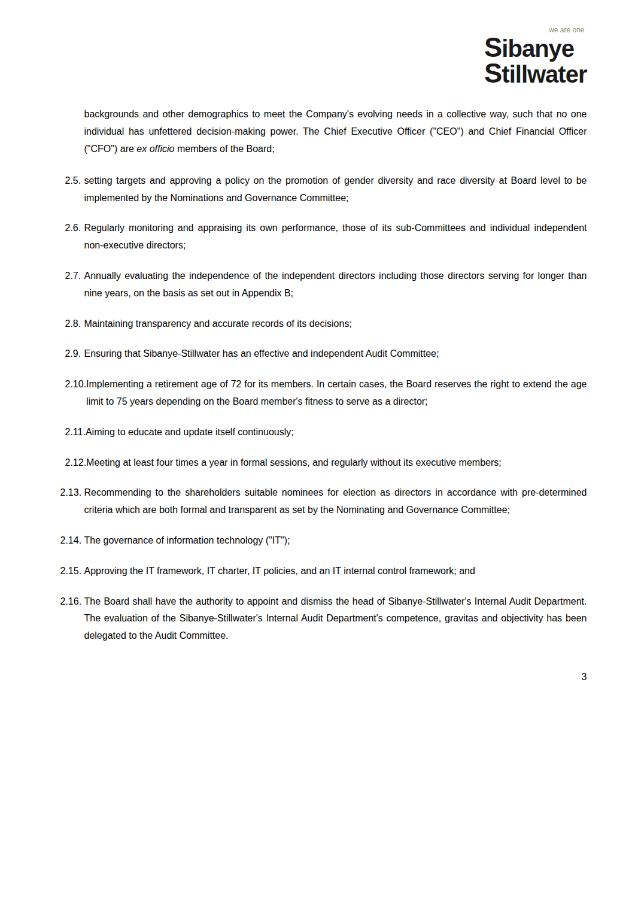we are one
Sibanye
Stillwater
backgrounds and other demographics to meet the Company's evolving needs in a collective way, such that no one individual has unfettered decision-making power. The Chief Executive Officer ("CEO") and Chief Financial Officer ("CFO") are ex officio members of the Board;
2.5. setting targets and approving a policy on the promotion of gender diversity and race diversity at Board level to be implemented by the Nominations and Governance Committee;
2.6. Regularly monitoring and appraising its own performance, those of its sub-Committees and individual independent non-executive directors;
2.7. Annually evaluating the independence of the independent directors including those directors serving for longer than nine years, on the basis as set out in Appendix B;
2.8. Maintaining transparency and accurate records of its decisions;
2.9. Ensuring that Sibanye-Stillwater has an effective and independent Audit Committee;
2.10. Implementing a retirement age of 72 for its members. In certain cases, the Board reserves the right to extend the age limit to 75 years depending on the Board member's fitness to serve as a director;
2.11. Aiming to educate and update itself continuously;
2.12. Meeting at least four times a year in formal sessions, and regularly without its executive members;
2.13. Recommending to the shareholders suitable nominees for election as directors in accordance with pre-determined criteria which are both formal and transparent as set by the Nominating and Governance Committee;
2.14. The governance of information technology ("IT");
2.15. Approving the IT framework, IT charter, IT policies, and an IT internal control framework; and
2.16. The Board shall have the authority to appoint and dismiss the head of Sibanye-Stillwater's Internal Audit Department. The evaluation of the Sibanye-Stillwater's Internal Audit Department's competence, gravitas and objectivity has been delegated to the Audit Committee.
3